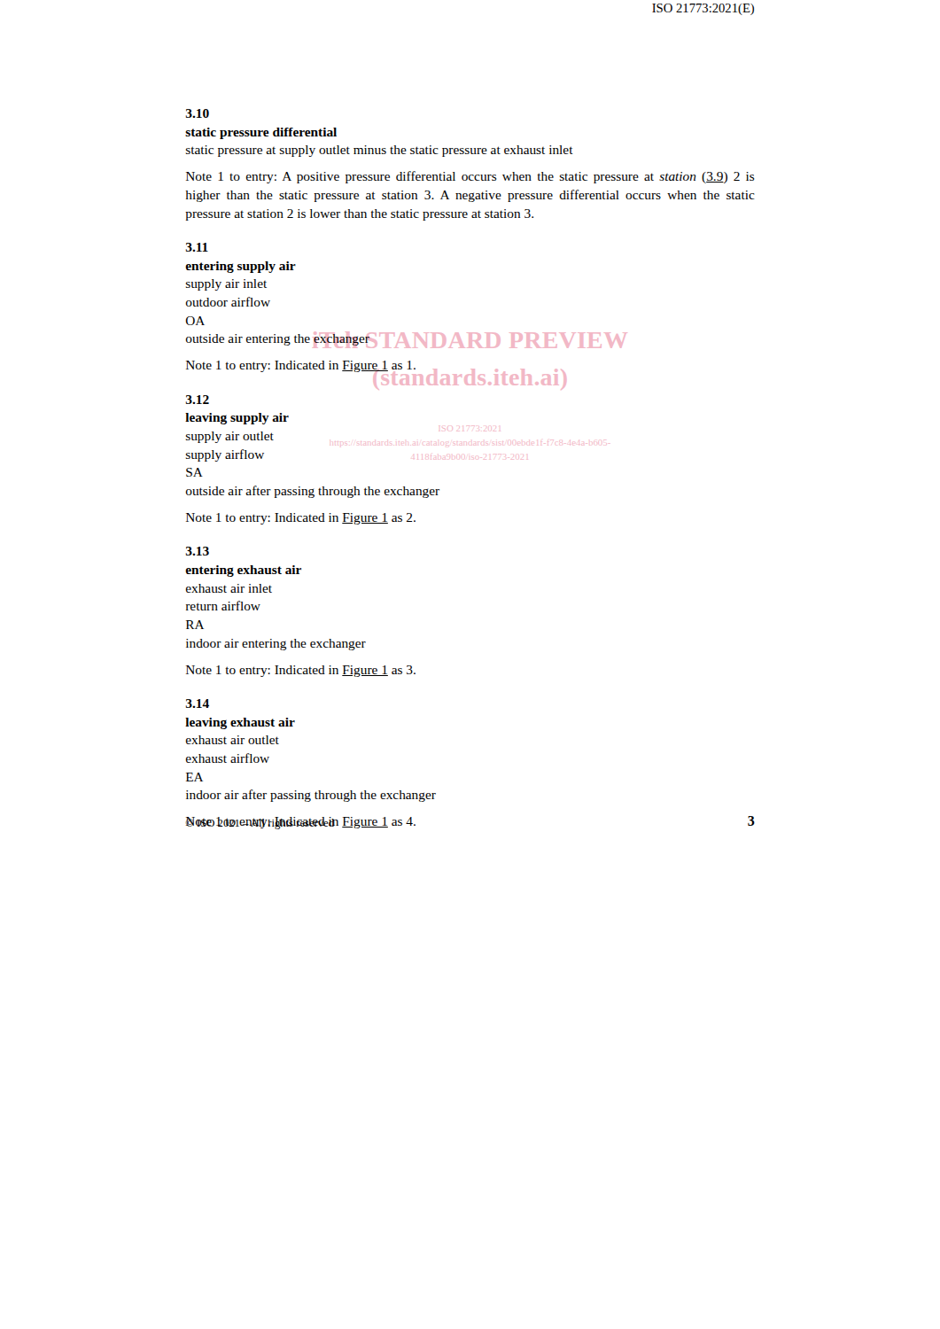ISO 21773:2021(E)
iTeh STANDARD PREVIEW
(standards.iteh.ai)
ISO 21773:2021
https://standards.iteh.ai/catalog/standards/sist/00ebde1f-f7c8-4e4a-b605-
4118faba9b00/iso-21773-2021
3.10
static pressure differential
static pressure at supply outlet minus the static pressure at exhaust inlet
Note 1 to entry: A positive pressure differential occurs when the static pressure at station (3.9) 2 is higher than the static pressure at station 3. A negative pressure differential occurs when the static pressure at station 2 is lower than the static pressure at station 3.
3.11
entering supply air
supply air inlet
outdoor airflow
OA
outside air entering the exchanger
Note 1 to entry: Indicated in Figure 1 as 1.
3.12
leaving supply air
supply air outlet
supply airflow
SA
outside air after passing through the exchanger
Note 1 to entry: Indicated in Figure 1 as 2.
3.13
entering exhaust air
exhaust air inlet
return airflow
RA
indoor air entering the exchanger
Note 1 to entry: Indicated in Figure 1 as 3.
3.14
leaving exhaust air
exhaust air outlet
exhaust airflow
EA
indoor air after passing through the exchanger
Note 1 to entry: Indicated in Figure 1 as 4.
© ISO 2021 – All rights reserved
3